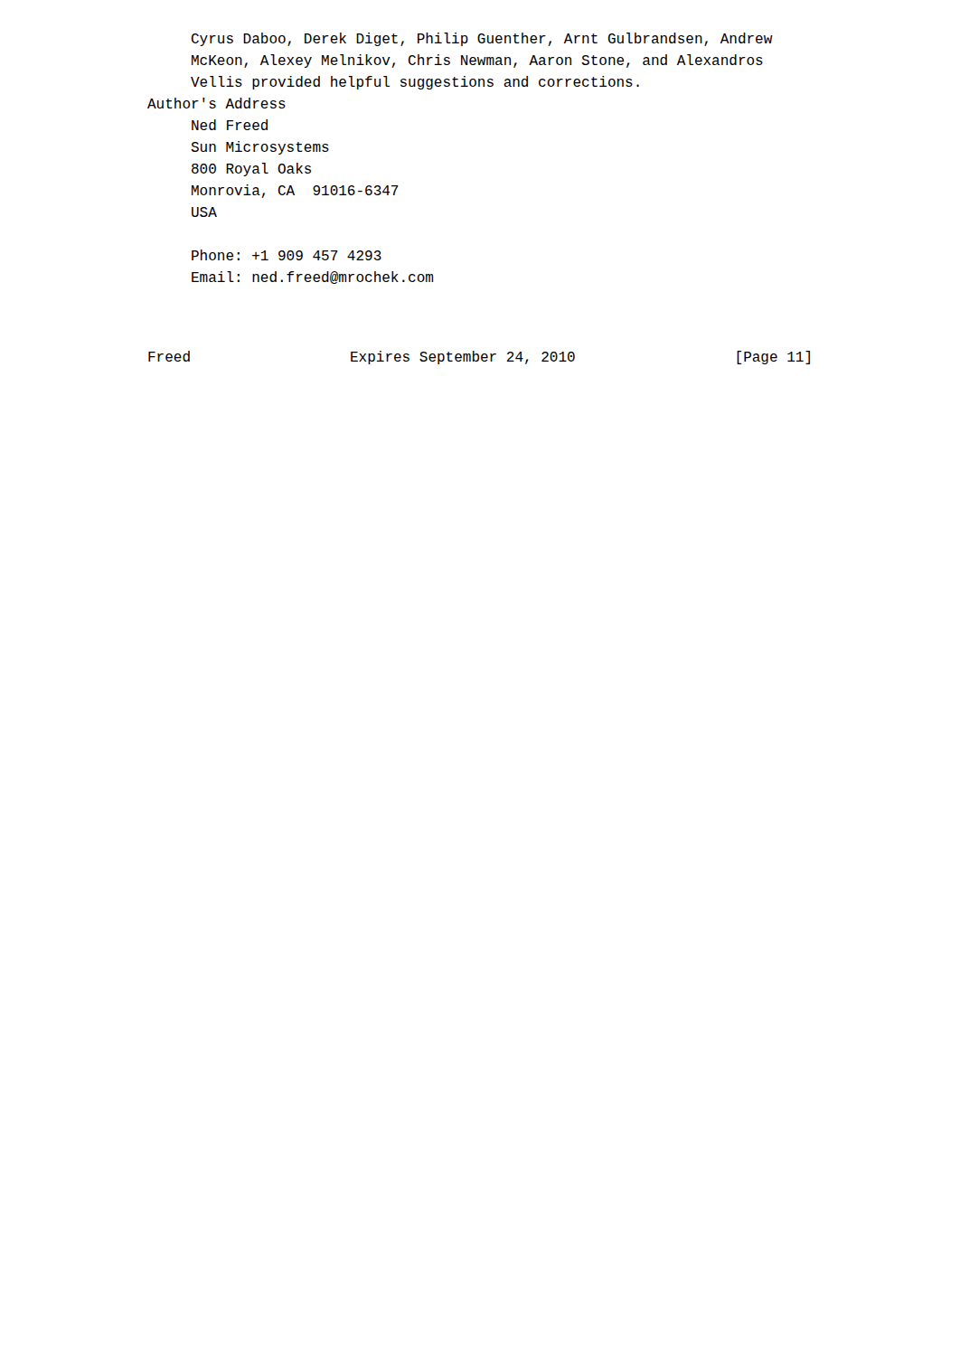Cyrus Daboo, Derek Diget, Philip Guenther, Arnt Gulbrandsen, Andrew
McKeon, Alexey Melnikov, Chris Newman, Aaron Stone, and Alexandros
Vellis provided helpful suggestions and corrections.
Author's Address
Ned Freed
Sun Microsystems
800 Royal Oaks
Monrovia, CA  91016-6347
USA

Phone: +1 909 457 4293
Email: ned.freed@mrochek.com
Freed Expires September 24, 2010 [Page 11]